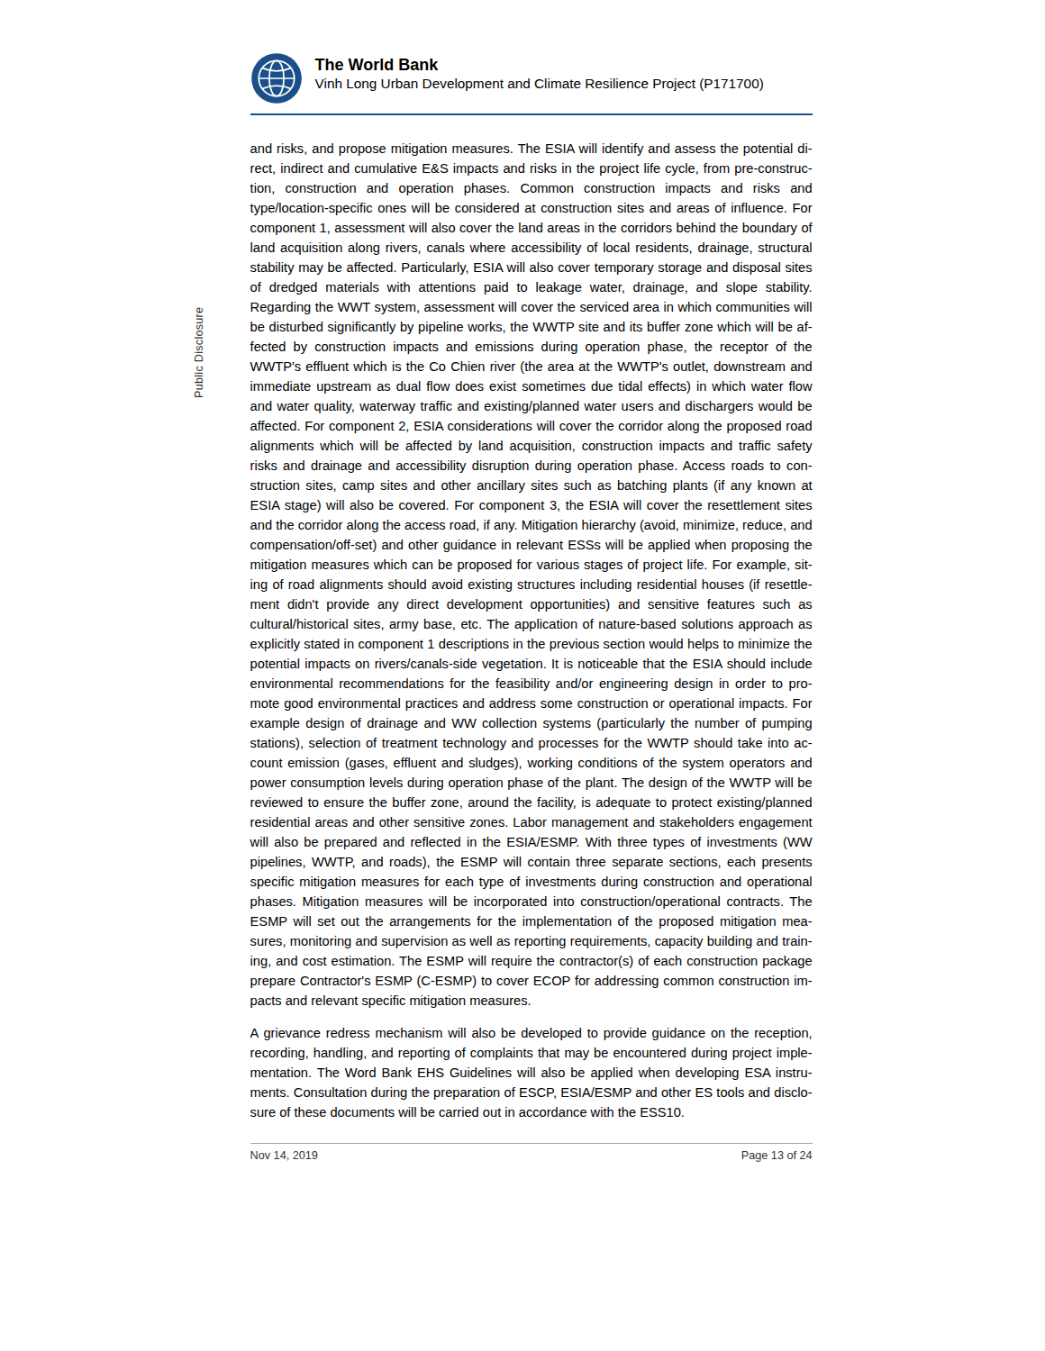The World Bank
Vinh Long Urban Development and Climate Resilience Project (P171700)
Public Disclosure
and risks, and propose mitigation measures. The ESIA will identify and assess the potential direct, indirect and cumulative E&S impacts and risks in the project life cycle, from pre-construction, construction and operation phases. Common construction impacts and risks and type/location-specific ones will be considered at construction sites and areas of influence. For component 1, assessment will also cover the land areas in the corridors behind the boundary of land acquisition along rivers, canals where accessibility of local residents, drainage, structural stability may be affected. Particularly, ESIA will also cover temporary storage and disposal sites of dredged materials with attentions paid to leakage water, drainage, and slope stability. Regarding the WWT system, assessment will cover the serviced area in which communities will be disturbed significantly by pipeline works, the WWTP site and its buffer zone which will be affected by construction impacts and emissions during operation phase, the receptor of the WWTP's effluent which is the Co Chien river (the area at the WWTP's outlet, downstream and immediate upstream as dual flow does exist sometimes due tidal effects) in which water flow and water quality, waterway traffic and existing/planned water users and dischargers would be affected. For component 2, ESIA considerations will cover the corridor along the proposed road alignments which will be affected by land acquisition, construction impacts and traffic safety risks and drainage and accessibility disruption during operation phase. Access roads to construction sites, camp sites and other ancillary sites such as batching plants (if any known at ESIA stage) will also be covered. For component 3, the ESIA will cover the resettlement sites and the corridor along the access road, if any. Mitigation hierarchy (avoid, minimize, reduce, and compensation/off-set) and other guidance in relevant ESSs will be applied when proposing the mitigation measures which can be proposed for various stages of project life. For example, siting of road alignments should avoid existing structures including residential houses (if resettlement didn't provide any direct development opportunities) and sensitive features such as cultural/historical sites, army base, etc. The application of nature-based solutions approach as explicitly stated in component 1 descriptions in the previous section would helps to minimize the potential impacts on rivers/canals-side vegetation. It is noticeable that the ESIA should include environmental recommendations for the feasibility and/or engineering design in order to promote good environmental practices and address some construction or operational impacts. For example design of drainage and WW collection systems (particularly the number of pumping stations), selection of treatment technology and processes for the WWTP should take into account emission (gases, effluent and sludges), working conditions of the system operators and power consumption levels during operation phase of the plant. The design of the WWTP will be reviewed to ensure the buffer zone, around the facility, is adequate to protect existing/planned residential areas and other sensitive zones. Labor management and stakeholders engagement will also be prepared and reflected in the ESIA/ESMP. With three types of investments (WW pipelines, WWTP, and roads), the ESMP will contain three separate sections, each presents specific mitigation measures for each type of investments during construction and operational phases. Mitigation measures will be incorporated into construction/operational contracts. The ESMP will set out the arrangements for the implementation of the proposed mitigation measures, monitoring and supervision as well as reporting requirements, capacity building and training, and cost estimation. The ESMP will require the contractor(s) of each construction package prepare Contractor's ESMP (C-ESMP) to cover ECOP for addressing common construction impacts and relevant specific mitigation measures.
A grievance redress mechanism will also be developed to provide guidance on the reception, recording, handling, and reporting of complaints that may be encountered during project implementation. The Word Bank EHS Guidelines will also be applied when developing ESA instruments. Consultation during the preparation of ESCP, ESIA/ESMP and other ES tools and disclosure of these documents will be carried out in accordance with the ESS10.
Nov 14, 2019 Page 13 of 24